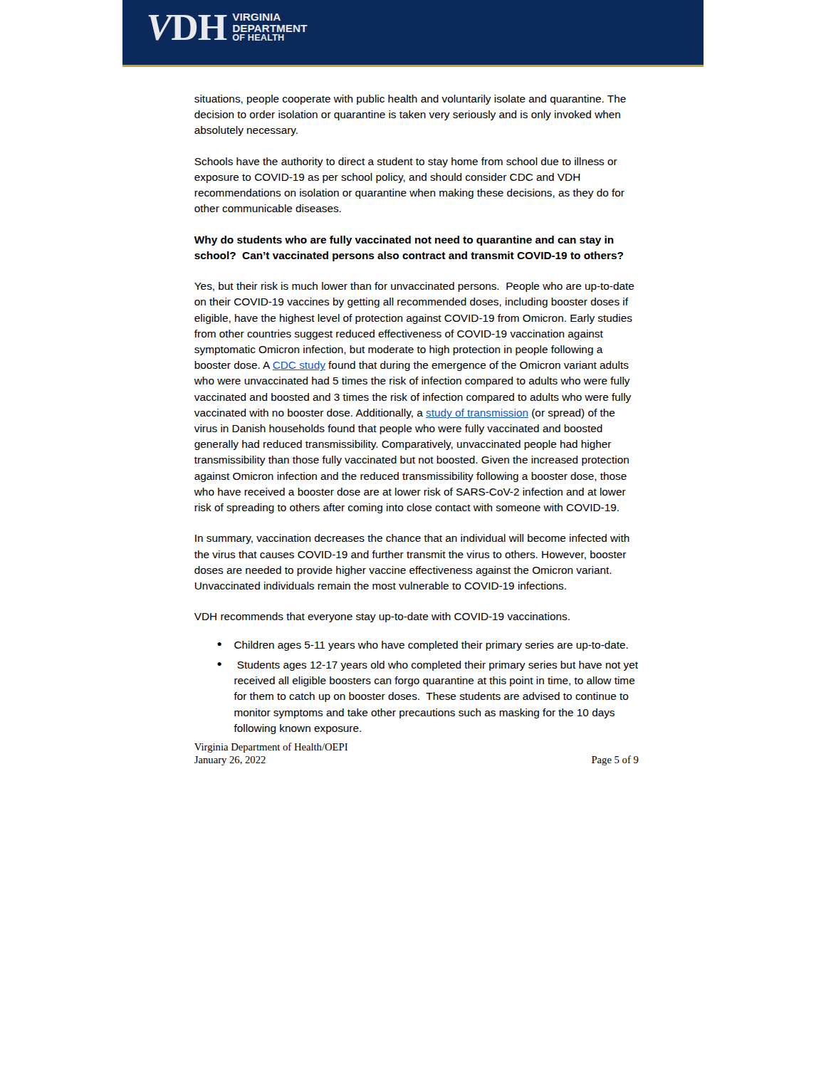VDH
Virginia
Department
of Health
situations, people cooperate with public health and voluntarily isolate and quarantine. The decision to order isolation or quarantine is taken very seriously and is only invoked when absolutely necessary.
Schools have the authority to direct a student to stay home from school due to illness or exposure to COVID-19 as per school policy, and should consider CDC and VDH recommendations on isolation or quarantine when making these decisions, as they do for other communicable diseases.
Why do students who are fully vaccinated not need to quarantine and can stay in school? Can’t vaccinated persons also contract and transmit COVID-19 to others?
Yes, but their risk is much lower than for unvaccinated persons. People who are up-to-date on their COVID-19 vaccines by getting all recommended doses, including booster doses if eligible, have the highest level of protection against COVID-19 from Omicron. Early studies from other countries suggest reduced effectiveness of COVID-19 vaccination against symptomatic Omicron infection, but moderate to high protection in people following a booster dose. A CDC study found that during the emergence of the Omicron variant adults who were unvaccinated had 5 times the risk of infection compared to adults who were fully vaccinated and boosted and 3 times the risk of infection compared to adults who were fully vaccinated with no booster dose. Additionally, a study of transmission (or spread) of the virus in Danish households found that people who were fully vaccinated and boosted generally had reduced transmissibility. Comparatively, unvaccinated people had higher transmissibility than those fully vaccinated but not boosted. Given the increased protection against Omicron infection and the reduced transmissibility following a booster dose, those who have received a booster dose are at lower risk of SARS-CoV-2 infection and at lower risk of spreading to others after coming into close contact with someone with COVID-19.
In summary, vaccination decreases the chance that an individual will become infected with the virus that causes COVID-19 and further transmit the virus to others. However, booster doses are needed to provide higher vaccine effectiveness against the Omicron variant. Unvaccinated individuals remain the most vulnerable to COVID-19 infections.
VDH recommends that everyone stay up-to-date with COVID-19 vaccinations.
Children ages 5-11 years who have completed their primary series are up-to-date.
Students ages 12-17 years old who completed their primary series but have not yet received all eligible boosters can forgo quarantine at this point in time, to allow time for them to catch up on booster doses. These students are advised to continue to monitor symptoms and take other precautions such as masking for the 10 days following known exposure.
Virginia Department of Health/OEPI
January 26, 2022
Page 5 of 9